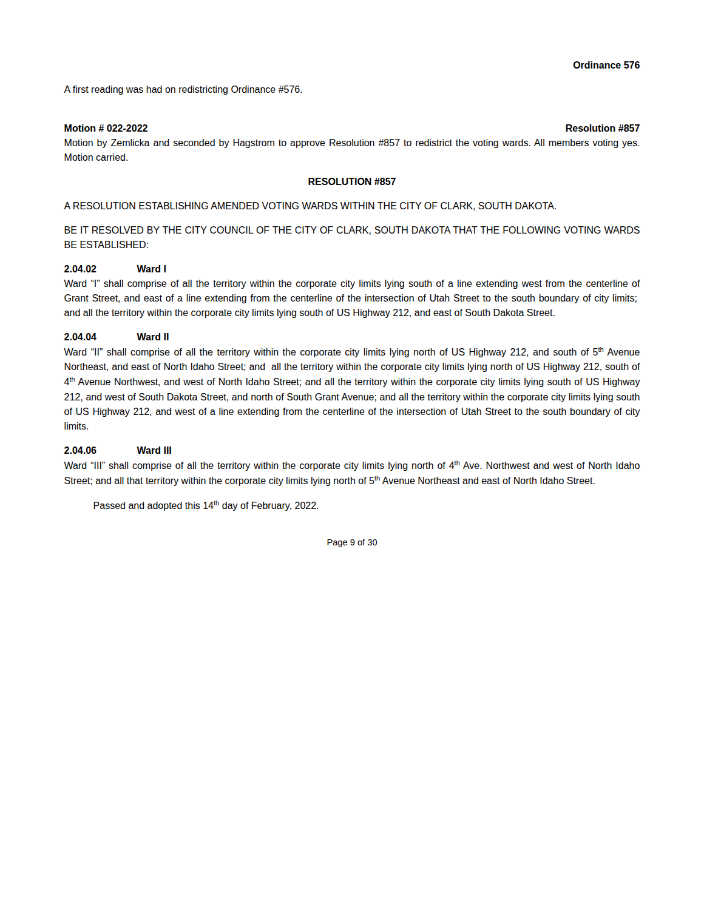Ordinance 576
A first reading was had on redistricting Ordinance #576.
Motion # 022-2022 Resolution #857
Motion by Zemlicka and seconded by Hagstrom to approve Resolution #857 to redistrict the voting wards. All members voting yes. Motion carried.
RESOLUTION #857
A RESOLUTION ESTABLISHING AMENDED VOTING WARDS WITHIN THE CITY OF CLARK, SOUTH DAKOTA.
BE IT RESOLVED BY THE CITY COUNCIL OF THE CITY OF CLARK, SOUTH DAKOTA THAT THE FOLLOWING VOTING WARDS BE ESTABLISHED:
2.04.02 Ward I
Ward “I” shall comprise of all the territory within the corporate city limits lying south of a line extending west from the centerline of Grant Street, and east of a line extending from the centerline of the intersection of Utah Street to the south boundary of city limits; and all the territory within the corporate city limits lying south of US Highway 212, and east of South Dakota Street.
2.04.04 Ward II
Ward “II” shall comprise of all the territory within the corporate city limits lying north of US Highway 212, and south of 5th Avenue Northeast, and east of North Idaho Street; and all the territory within the corporate city limits lying north of US Highway 212, south of 4th Avenue Northwest, and west of North Idaho Street; and all the territory within the corporate city limits lying south of US Highway 212, and west of South Dakota Street, and north of South Grant Avenue; and all the territory within the corporate city limits lying south of US Highway 212, and west of a line extending from the centerline of the intersection of Utah Street to the south boundary of city limits.
2.04.06 Ward III
Ward “III” shall comprise of all the territory within the corporate city limits lying north of 4th Ave. Northwest and west of North Idaho Street; and all that territory within the corporate city limits lying north of 5th Avenue Northeast and east of North Idaho Street.
Passed and adopted this 14th day of February, 2022.
Page 9 of 30